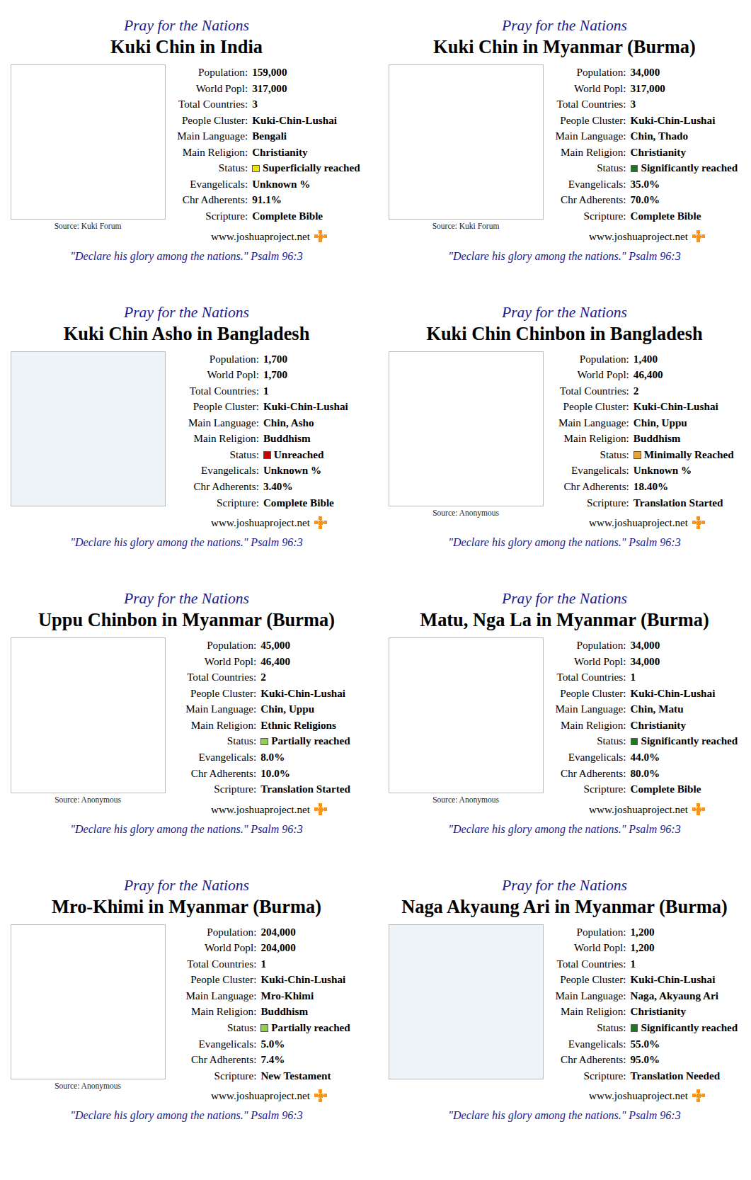Pray for the Nations
Kuki Chin in India
Source: Kuki Forum
| Population: | 159,000 |
| World Popl: | 317,000 |
| Total Countries: | 3 |
| People Cluster: | Kuki-Chin-Lushai |
| Main Language: | Bengali |
| Main Religion: | Christianity |
| Status: | Superficially reached |
| Evangelicals: | Unknown % |
| Chr Adherents: | 91.1% |
| Scripture: | Complete Bible |
www.joshuaproject.net
"Declare his glory among the nations." Psalm 96:3
Pray for the Nations
Kuki Chin in Myanmar (Burma)
Source: Kuki Forum
| Population: | 34,000 |
| World Popl: | 317,000 |
| Total Countries: | 3 |
| People Cluster: | Kuki-Chin-Lushai |
| Main Language: | Chin, Thado |
| Main Religion: | Christianity |
| Status: | Significantly reached |
| Evangelicals: | 35.0% |
| Chr Adherents: | 70.0% |
| Scripture: | Complete Bible |
www.joshuaproject.net
"Declare his glory among the nations." Psalm 96:3
Pray for the Nations
Kuki Chin Asho in Bangladesh
| Population: | 1,700 |
| World Popl: | 1,700 |
| Total Countries: | 1 |
| People Cluster: | Kuki-Chin-Lushai |
| Main Language: | Chin, Asho |
| Main Religion: | Buddhism |
| Status: | Unreached |
| Evangelicals: | Unknown % |
| Chr Adherents: | 3.40% |
| Scripture: | Complete Bible |
www.joshuaproject.net
"Declare his glory among the nations." Psalm 96:3
Pray for the Nations
Kuki Chin Chinbon in Bangladesh
Source: Anonymous
| Population: | 1,400 |
| World Popl: | 46,400 |
| Total Countries: | 2 |
| People Cluster: | Kuki-Chin-Lushai |
| Main Language: | Chin, Uppu |
| Main Religion: | Buddhism |
| Status: | Minimally Reached |
| Evangelicals: | Unknown % |
| Chr Adherents: | 18.40% |
| Scripture: | Translation Started |
www.joshuaproject.net
"Declare his glory among the nations." Psalm 96:3
Pray for the Nations
Uppu Chinbon in Myanmar (Burma)
Source: Anonymous
| Population: | 45,000 |
| World Popl: | 46,400 |
| Total Countries: | 2 |
| People Cluster: | Kuki-Chin-Lushai |
| Main Language: | Chin, Uppu |
| Main Religion: | Ethnic Religions |
| Status: | Partially reached |
| Evangelicals: | 8.0% |
| Chr Adherents: | 10.0% |
| Scripture: | Translation Started |
www.joshuaproject.net
"Declare his glory among the nations." Psalm 96:3
Pray for the Nations
Matu, Nga La in Myanmar (Burma)
Source: Anonymous
| Population: | 34,000 |
| World Popl: | 34,000 |
| Total Countries: | 1 |
| People Cluster: | Kuki-Chin-Lushai |
| Main Language: | Chin, Matu |
| Main Religion: | Christianity |
| Status: | Significantly reached |
| Evangelicals: | 44.0% |
| Chr Adherents: | 80.0% |
| Scripture: | Complete Bible |
www.joshuaproject.net
"Declare his glory among the nations." Psalm 96:3
Pray for the Nations
Mro-Khimi in Myanmar (Burma)
Source: Anonymous
| Population: | 204,000 |
| World Popl: | 204,000 |
| Total Countries: | 1 |
| People Cluster: | Kuki-Chin-Lushai |
| Main Language: | Mro-Khimi |
| Main Religion: | Buddhism |
| Status: | Partially reached |
| Evangelicals: | 5.0% |
| Chr Adherents: | 7.4% |
| Scripture: | New Testament |
www.joshuaproject.net
"Declare his glory among the nations." Psalm 96:3
Pray for the Nations
Naga Akyaung Ari in Myanmar (Burma)
| Population: | 1,200 |
| World Popl: | 1,200 |
| Total Countries: | 1 |
| People Cluster: | Kuki-Chin-Lushai |
| Main Language: | Naga, Akyaung Ari |
| Main Religion: | Christianity |
| Status: | Significantly reached |
| Evangelicals: | 55.0% |
| Chr Adherents: | 95.0% |
| Scripture: | Translation Needed |
www.joshuaproject.net
"Declare his glory among the nations." Psalm 96:3